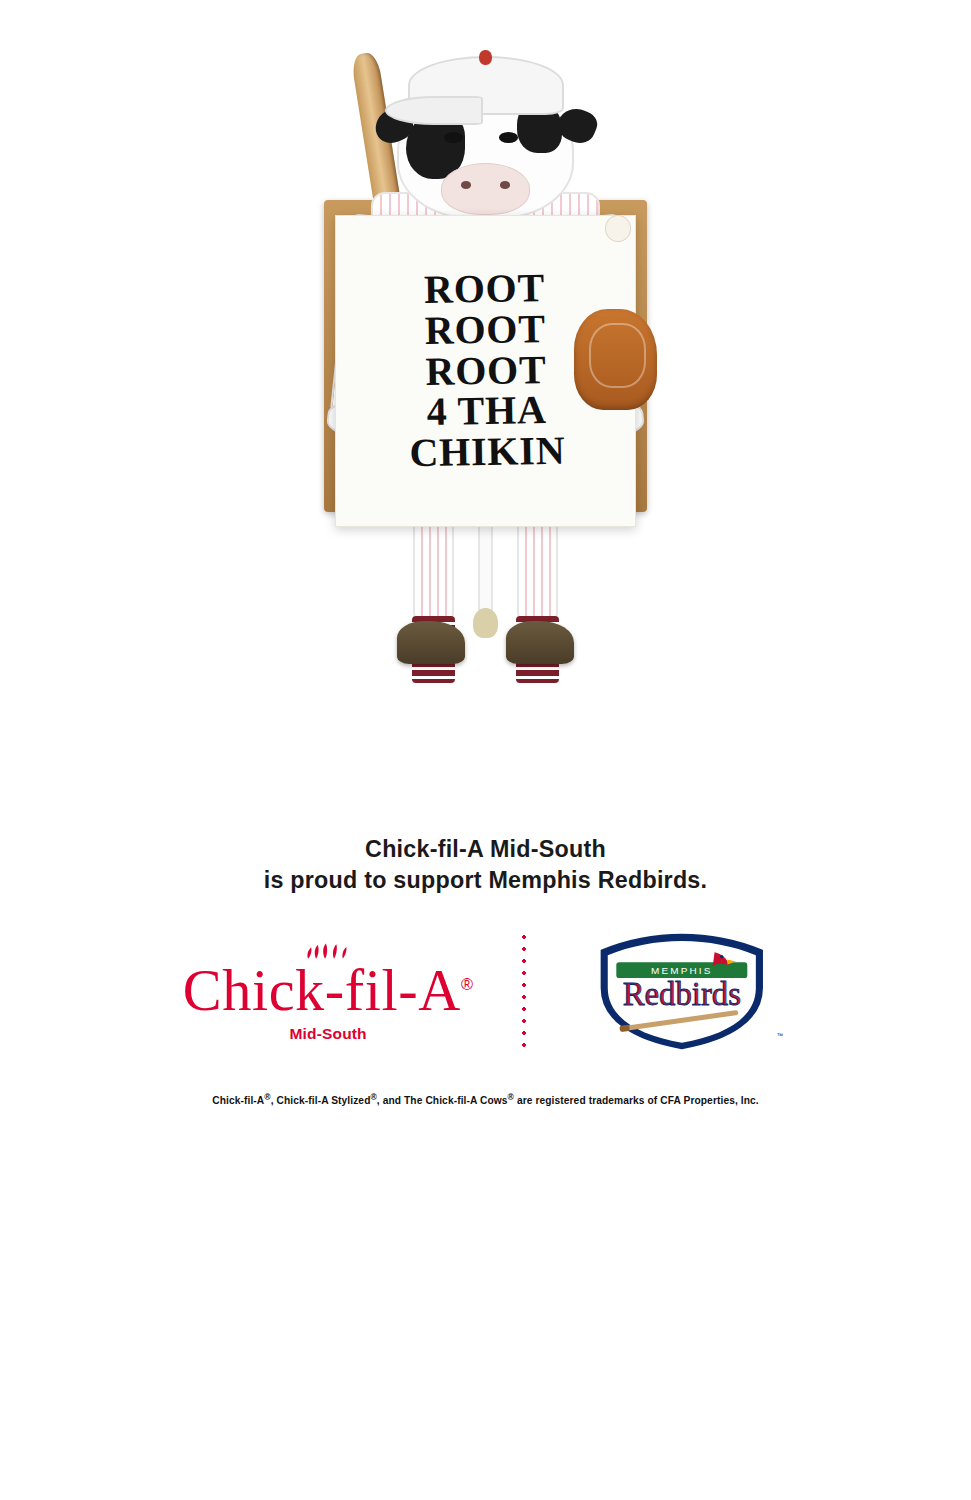Root
Root
Root
4 tha
Chikin
Chick-fil-A Mid-South
is proud to support Memphis Redbirds.
Chick-fil-A®
Mid-South
Memphis Redbirds MEMPHIS Redbirds ™
Chick-fil-A®, Chick-fil-A Stylized®, and The Chick-fil-A Cows® are registered trademarks of CFA Properties, Inc.